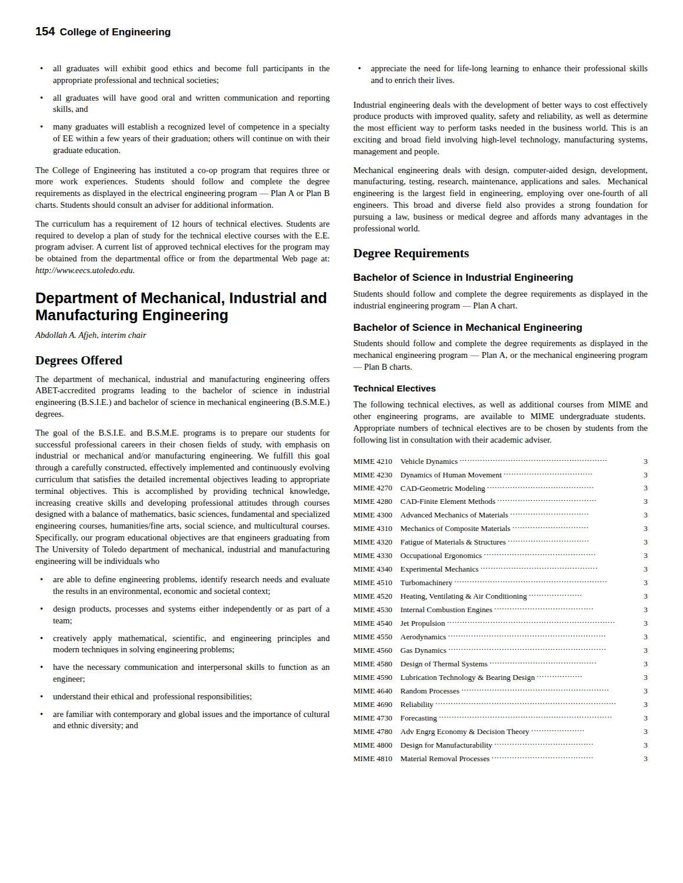154 College of Engineering
all graduates will exhibit good ethics and become full participants in the appropriate professional and technical societies;
all graduates will have good oral and written communication and reporting skills, and
many graduates will establish a recognized level of competence in a specialty of EE within a few years of their graduation; others will continue on with their graduate education.
The College of Engineering has instituted a co-op program that requires three or more work experiences. Students should follow and complete the degree requirements as displayed in the electrical engineering program — Plan A or Plan B charts. Students should consult an adviser for additional information.
The curriculum has a requirement of 12 hours of technical electives. Students are required to develop a plan of study for the technical elective courses with the E.E. program adviser. A current list of approved technical electives for the program may be obtained from the departmental office or from the departmental Web page at: http://www.eecs.utoledo.edu.
Department of Mechanical, Industrial and Manufacturing Engineering
Abdollah A. Afjeh, interim chair
Degrees Offered
The department of mechanical, industrial and manufacturing engineering offers ABET-accredited programs leading to the bachelor of science in industrial engineering (B.S.I.E.) and bachelor of science in mechanical engineering (B.S.M.E.) degrees.
The goal of the B.S.I.E. and B.S.M.E. programs is to prepare our students for successful professional careers in their chosen fields of study, with emphasis on industrial or mechanical and/or manufacturing engineering. We fulfill this goal through a carefully constructed, effectively implemented and continuously evolving curriculum that satisfies the detailed incremental objectives leading to appropriate terminal objectives. This is accomplished by providing technical knowledge, increasing creative skills and developing professional attitudes through courses designed with a balance of mathematics, basic sciences, fundamental and specialized engineering courses, humanities/fine arts, social science, and multicultural courses. Specifically, our program educational objectives are that engineers graduating from The University of Toledo department of mechanical, industrial and manufacturing engineering will be individuals who
are able to define engineering problems, identify research needs and evaluate the results in an environmental, economic and societal context;
design products, processes and systems either independently or as part of a team;
creatively apply mathematical, scientific, and engineering principles and modern techniques in solving engineering problems;
have the necessary communication and interpersonal skills to function as an engineer;
understand their ethical and professional responsibilities;
are familiar with contemporary and global issues and the importance of cultural and ethnic diversity; and
appreciate the need for life-long learning to enhance their professional skills and to enrich their lives.
Industrial engineering deals with the development of better ways to cost effectively produce products with improved quality, safety and reliability, as well as determine the most efficient way to perform tasks needed in the business world. This is an exciting and broad field involving high-level technology, manufacturing systems, management and people.
Mechanical engineering deals with design, computer-aided design, development, manufacturing, testing, research, maintenance, applications and sales. Mechanical engineering is the largest field in engineering, employing over one-fourth of all engineers. This broad and diverse field also provides a strong foundation for pursuing a law, business or medical degree and affords many advantages in the professional world.
Degree Requirements
Bachelor of Science in Industrial Engineering
Students should follow and complete the degree requirements as displayed in the industrial engineering program — Plan A chart.
Bachelor of Science in Mechanical Engineering
Students should follow and complete the degree requirements as displayed in the mechanical engineering program — Plan A, or the mechanical engineering program — Plan B charts.
Technical Electives
The following technical electives, as well as additional courses from MIME and other engineering programs, are available to MIME undergraduate students. Appropriate numbers of technical electives are to be chosen by students from the following list in consultation with their academic adviser.
| MIME 4210 | Vehicle Dynamics .......................................................... | 3 |
| MIME 4230 | Dynamics of Human Movement ................................... | 3 |
| MIME 4270 | CAD-Geometric Modeling .......................................... | 3 |
| MIME 4280 | CAD-Finite Element Methods ....................................... | 3 |
| MIME 4300 | Advanced Mechanics of Materials ............................... | 3 |
| MIME 4310 | Mechanics of Composite Materials .............................. | 3 |
| MIME 4320 | Fatigue of Materials & Structures ................................ | 3 |
| MIME 4330 | Occupational Ergonomics ............................................ | 3 |
| MIME 4340 | Experimental Mechanics .............................................. | 3 |
| MIME 4510 | Turbomachinery ............................................................ | 3 |
| MIME 4520 | Heating, Ventilating & Air Conditioning ..................... | 3 |
| MIME 4530 | Internal Combustion Engines ....................................... | 3 |
| MIME 4540 | Jet Propulsion .................................................................. | 3 |
| MIME 4550 | Aerodynamics .............................................................. | 3 |
| MIME 4560 | Gas Dynamics .............................................................. | 3 |
| MIME 4580 | Design of Thermal Systems .......................................... | 3 |
| MIME 4590 | Lubrication Technology & Bearing Design .................. | 3 |
| MIME 4640 | Random Processes .......................................................... | 3 |
| MIME 4690 | Reliability ....................................................................... | 3 |
| MIME 4730 | Forecasting .................................................................... | 3 |
| MIME 4780 | Adv Engrg Economy & Decision Theory ..................... | 3 |
| MIME 4800 | Design for Manufacturability ....................................... | 3 |
| MIME 4810 | Material Removal Processes ........................................ | 3 |